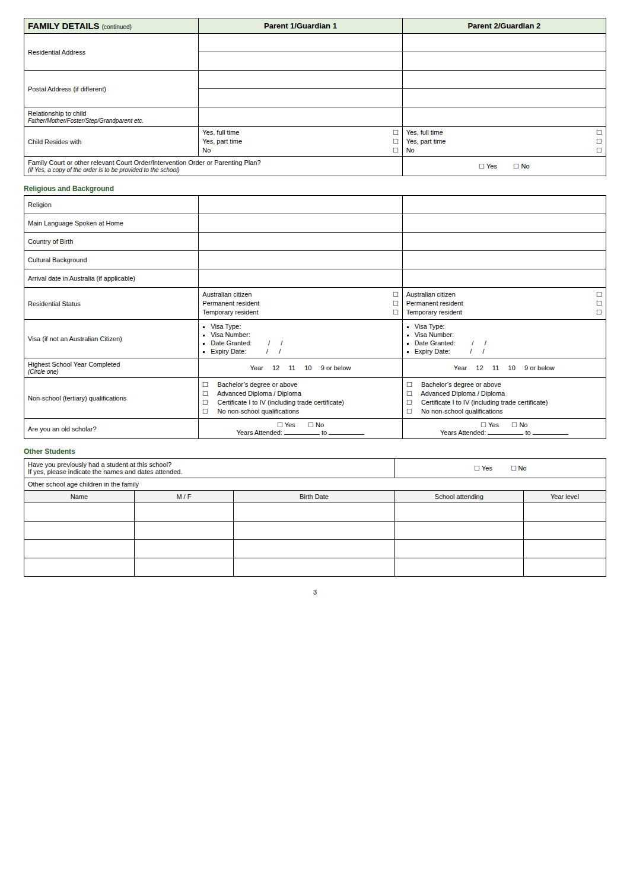| FAMILY DETAILS (continued) | Parent 1/Guardian 1 | Parent 2/Guardian 2 |
| --- | --- | --- |
| Residential Address | | |
| Postal Address (if different) | | |
| Relationship to child Father/Mother/Foster/Step/Grandparent etc. | | |
| Child Resides with | Yes, full time ☐ Yes, part time ☐ No ☐ | Yes, full time ☐ Yes, part time ☐ No ☐ |
| Family Court or other relevant Court Order/Intervention Order or Parenting Plan? (if Yes, a copy of the order is to be provided to the school) | ☐ Yes ☐ No |
Religious and Background
| Religion | | |
| Main Language Spoken at Home | | |
| Country of Birth | | |
| Cultural Background | | |
| Arrival date in Australia (if applicable) | | |
| Residential Status | Australian citizen ☐ Permanent resident ☐ Temporary resident ☐ | Australian citizen ☐ Permanent resident ☐ Temporary resident ☐ |
| Visa (if not an Australian Citizen) | Visa Type: Visa Number: Date Granted: / / Expiry Date: / / | Visa Type: Visa Number: Date Granted: / / Expiry Date: / / |
| Highest School Year Completed (Circle one) | Year 12 11 10 9 or below | Year 12 11 10 9 or below |
| Non-school (tertiary) qualifications | ☐ Bachelor’s degree or above ☐ Advanced Diploma / Diploma ☐ Certificate I to IV (including trade certificate) ☐ No non-school qualifications | ☐ Bachelor’s degree or above ☐ Advanced Diploma / Diploma ☐ Certificate I to IV (including trade certificate) ☐ No non-school qualifications |
| Are you an old scholar? | ☐ Yes ☐ No Years Attended: to | ☐ Yes ☐ No Years Attended: to |
Other Students
| Have you previously had a student at this school? If yes, please indicate the names and dates attended. | ☐ Yes ☐ No |
| Other school age children in the family |
| Name | M / F | Birth Date | School attending | Year level |
3